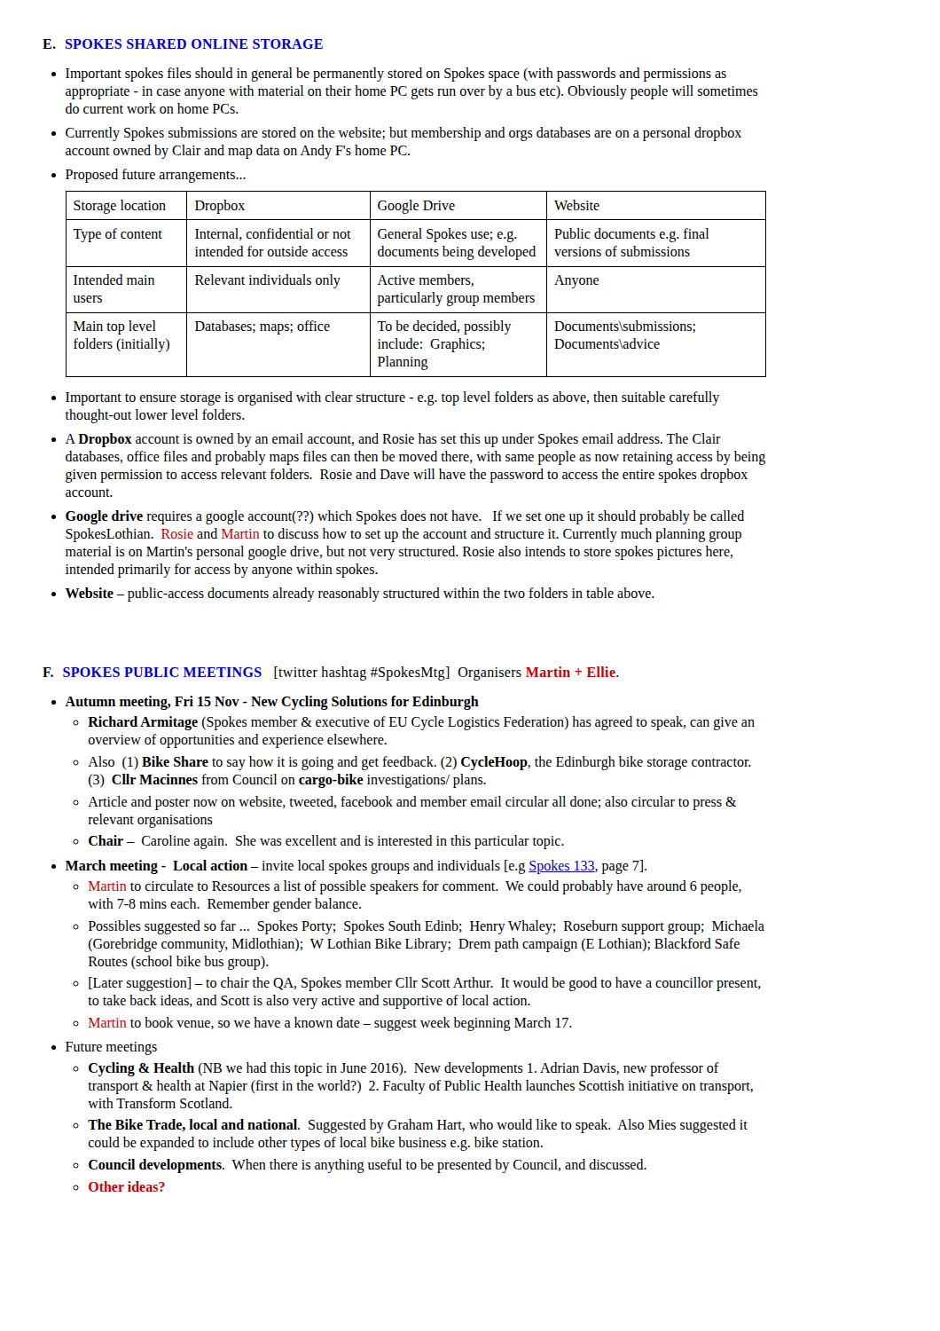E. SPOKES SHARED ONLINE STORAGE
Important spokes files should in general be permanently stored on Spokes space (with passwords and permissions as appropriate - in case anyone with material on their home PC gets run over by a bus etc). Obviously people will sometimes do current work on home PCs.
Currently Spokes submissions are stored on the website; but membership and orgs databases are on a personal dropbox account owned by Clair and map data on Andy F's home PC.
Proposed future arrangements...
| Storage location | Dropbox | Google Drive | Website |
| Type of content | Internal, confidential or not intended for outside access | General Spokes use; e.g. documents being developed | Public documents e.g. final versions of submissions |
| Intended main users | Relevant individuals only | Active members, particularly group members | Anyone |
| Main top level folders (initially) | Databases; maps; office | To be decided, possibly include: Graphics; Planning | Documents\submissions; Documents\advice |
Important to ensure storage is organised with clear structure - e.g. top level folders as above, then suitable carefully thought-out lower level folders.
A Dropbox account is owned by an email account, and Rosie has set this up under Spokes email address. The Clair databases, office files and probably maps files can then be moved there, with same people as now retaining access by being given permission to access relevant folders. Rosie and Dave will have the password to access the entire spokes dropbox account.
Google drive requires a google account(??) which Spokes does not have. If we set one up it should probably be called SpokesLothian. Rosie and Martin to discuss how to set up the account and structure it. Currently much planning group material is on Martin's personal google drive, but not very structured. Rosie also intends to store spokes pictures here, intended primarily for access by anyone within spokes.
Website – public-access documents already reasonably structured within the two folders in table above.
F. SPOKES PUBLIC MEETINGS [twitter hashtag #SpokesMtg] Organisers Martin + Ellie.
Autumn meeting, Fri 15 Nov - New Cycling Solutions for Edinburgh
Richard Armitage (Spokes member & executive of EU Cycle Logistics Federation) has agreed to speak, can give an overview of opportunities and experience elsewhere.
Also (1) Bike Share to say how it is going and get feedback. (2) CycleHoop, the Edinburgh bike storage contractor. (3) Cllr Macinnes from Council on cargo-bike investigations/ plans.
Article and poster now on website, tweeted, facebook and member email circular all done; also circular to press & relevant organisations
Chair – Caroline again. She was excellent and is interested in this particular topic.
March meeting - Local action – invite local spokes groups and individuals [e.g Spokes 133, page 7].
Martin to circulate to Resources a list of possible speakers for comment. We could probably have around 6 people, with 7-8 mins each. Remember gender balance.
Possibles suggested so far ... Spokes Porty; Spokes South Edinb; Henry Whaley; Roseburn support group; Michaela (Gorebridge community, Midlothian); W Lothian Bike Library; Drem path campaign (E Lothian); Blackford Safe Routes (school bike bus group).
[Later suggestion] – to chair the QA, Spokes member Cllr Scott Arthur. It would be good to have a councillor present, to take back ideas, and Scott is also very active and supportive of local action.
Martin to book venue, so we have a known date – suggest week beginning March 17.
Future meetings
Cycling & Health (NB we had this topic in June 2016). New developments 1. Adrian Davis, new professor of transport & health at Napier (first in the world?) 2. Faculty of Public Health launches Scottish initiative on transport, with Transform Scotland.
The Bike Trade, local and national. Suggested by Graham Hart, who would like to speak. Also Mies suggested it could be expanded to include other types of local bike business e.g. bike station.
Council developments. When there is anything useful to be presented by Council, and discussed.
Other ideas?